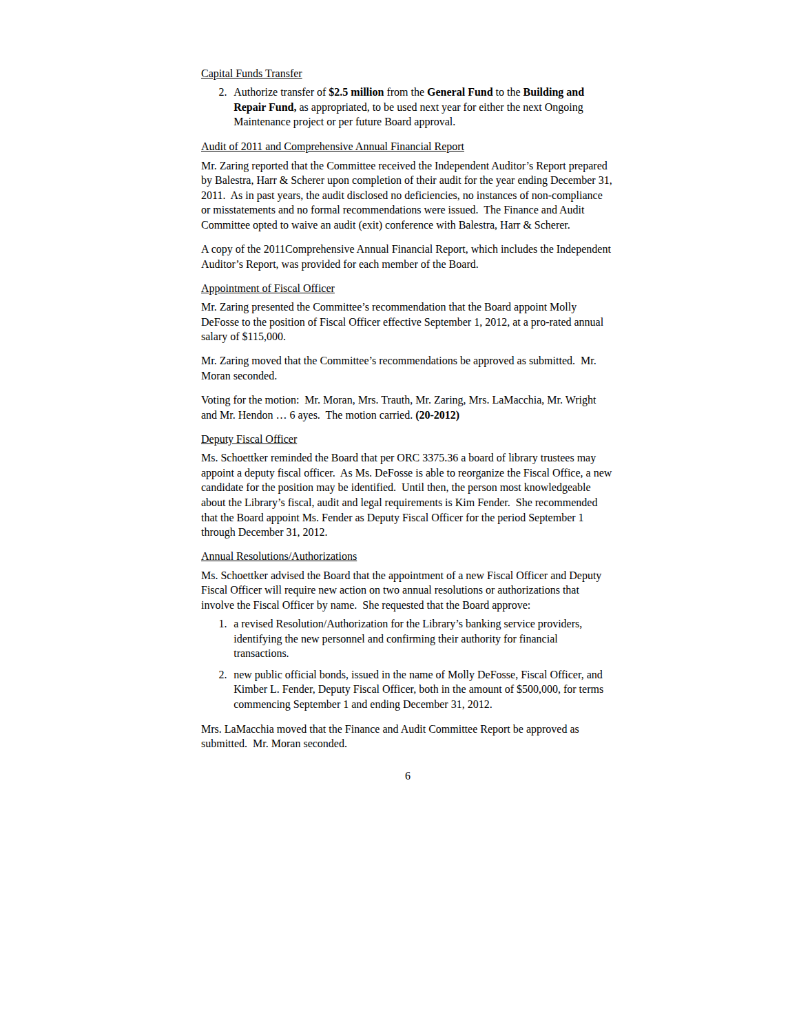Capital Funds Transfer
Authorize transfer of $2.5 million from the General Fund to the Building and Repair Fund, as appropriated, to be used next year for either the next Ongoing Maintenance project or per future Board approval.
Audit of 2011 and Comprehensive Annual Financial Report
Mr. Zaring reported that the Committee received the Independent Auditor’s Report prepared by Balestra, Harr & Scherer upon completion of their audit for the year ending December 31, 2011. As in past years, the audit disclosed no deficiencies, no instances of non-compliance or misstatements and no formal recommendations were issued. The Finance and Audit Committee opted to waive an audit (exit) conference with Balestra, Harr & Scherer.
A copy of the 2011Comprehensive Annual Financial Report, which includes the Independent Auditor’s Report, was provided for each member of the Board.
Appointment of Fiscal Officer
Mr. Zaring presented the Committee’s recommendation that the Board appoint Molly DeFosse to the position of Fiscal Officer effective September 1, 2012, at a pro-rated annual salary of $115,000.
Mr. Zaring moved that the Committee’s recommendations be approved as submitted. Mr. Moran seconded.
Voting for the motion: Mr. Moran, Mrs. Trauth, Mr. Zaring, Mrs. LaMacchia, Mr. Wright and Mr. Hendon … 6 ayes. The motion carried. (20-2012)
Deputy Fiscal Officer
Ms. Schoettker reminded the Board that per ORC 3375.36 a board of library trustees may appoint a deputy fiscal officer. As Ms. DeFosse is able to reorganize the Fiscal Office, a new candidate for the position may be identified. Until then, the person most knowledgeable about the Library’s fiscal, audit and legal requirements is Kim Fender. She recommended that the Board appoint Ms. Fender as Deputy Fiscal Officer for the period September 1 through December 31, 2012.
Annual Resolutions/Authorizations
Ms. Schoettker advised the Board that the appointment of a new Fiscal Officer and Deputy Fiscal Officer will require new action on two annual resolutions or authorizations that involve the Fiscal Officer by name. She requested that the Board approve:
a revised Resolution/Authorization for the Library’s banking service providers, identifying the new personnel and confirming their authority for financial transactions.
new public official bonds, issued in the name of Molly DeFosse, Fiscal Officer, and Kimber L. Fender, Deputy Fiscal Officer, both in the amount of $500,000, for terms commencing September 1 and ending December 31, 2012.
Mrs. LaMacchia moved that the Finance and Audit Committee Report be approved as submitted. Mr. Moran seconded.
6